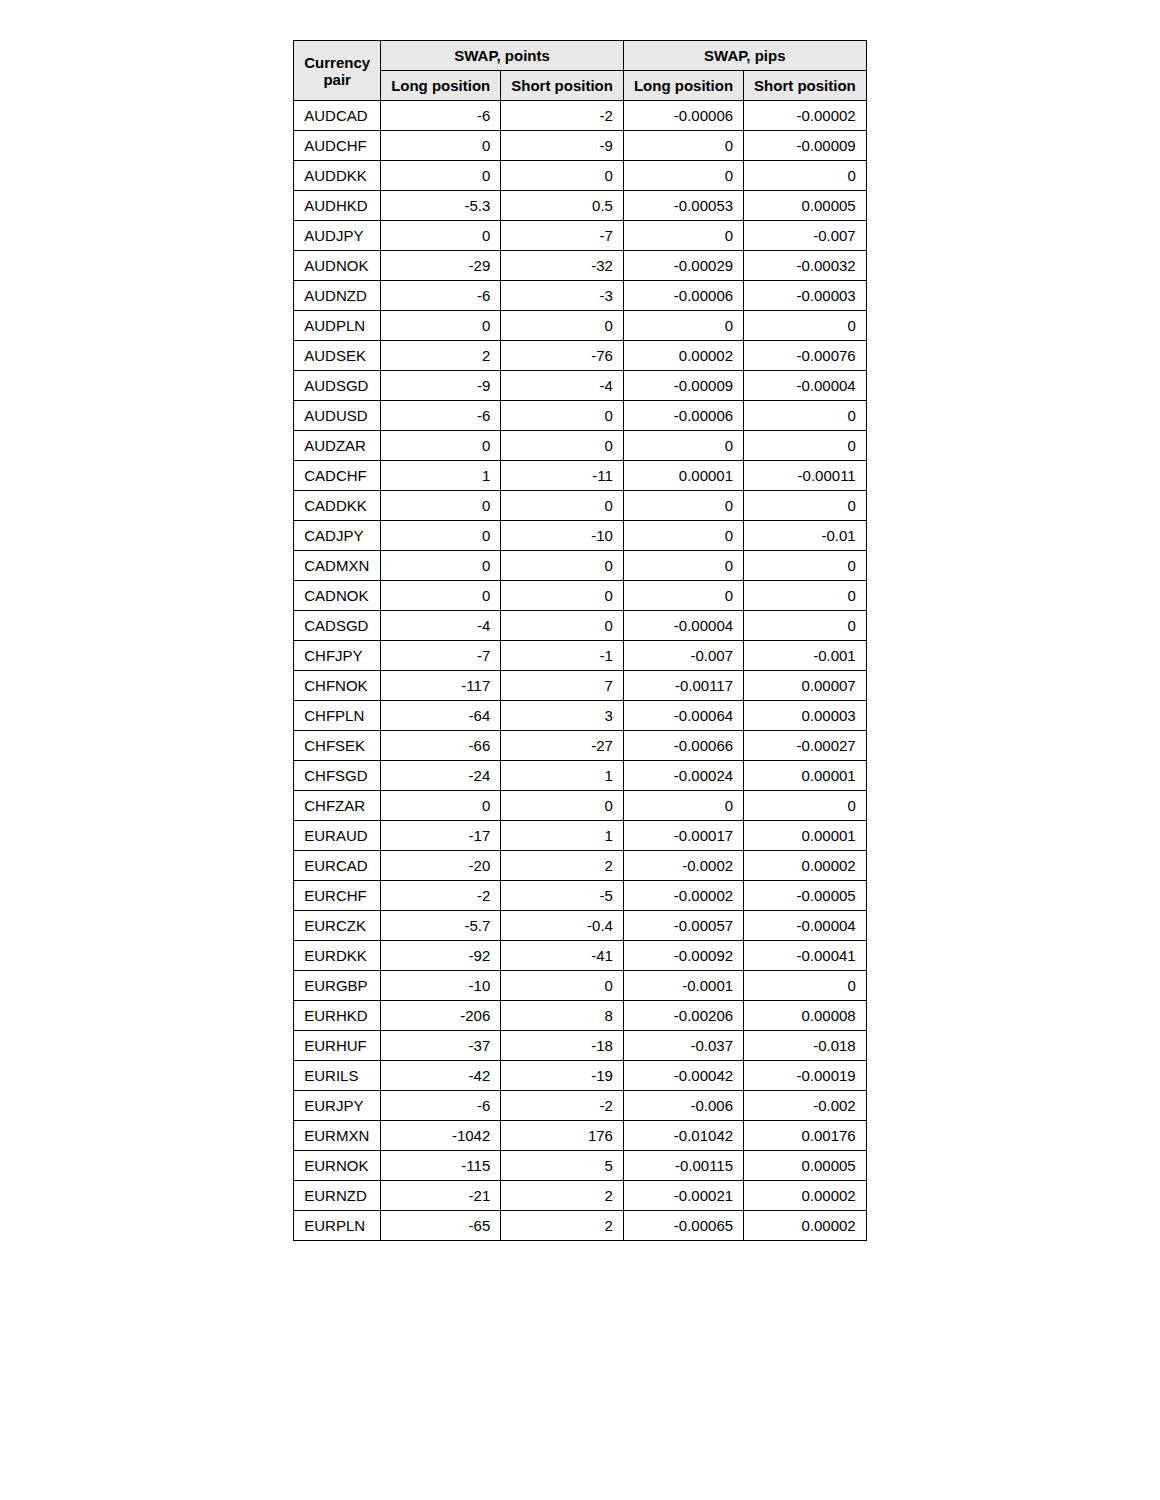| Currency pair | SWAP, points | SWAP, pips |
| --- | --- | --- |
| Long position | Short position | Long position | Short position |
| AUDCAD | -6 | -2 | -0.00006 | -0.00002 |
| AUDCHF | 0 | -9 | 0 | -0.00009 |
| AUDDKK | 0 | 0 | 0 | 0 |
| AUDHKD | -5.3 | 0.5 | -0.00053 | 0.00005 |
| AUDJPY | 0 | -7 | 0 | -0.007 |
| AUDNOK | -29 | -32 | -0.00029 | -0.00032 |
| AUDNZD | -6 | -3 | -0.00006 | -0.00003 |
| AUDPLN | 0 | 0 | 0 | 0 |
| AUDSEK | 2 | -76 | 0.00002 | -0.00076 |
| AUDSGD | -9 | -4 | -0.00009 | -0.00004 |
| AUDUSD | -6 | 0 | -0.00006 | 0 |
| AUDZAR | 0 | 0 | 0 | 0 |
| CADCHF | 1 | -11 | 0.00001 | -0.00011 |
| CADDKK | 0 | 0 | 0 | 0 |
| CADJPY | 0 | -10 | 0 | -0.01 |
| CADMXN | 0 | 0 | 0 | 0 |
| CADNOK | 0 | 0 | 0 | 0 |
| CADSGD | -4 | 0 | -0.00004 | 0 |
| CHFJPY | -7 | -1 | -0.007 | -0.001 |
| CHFNOK | -117 | 7 | -0.00117 | 0.00007 |
| CHFPLN | -64 | 3 | -0.00064 | 0.00003 |
| CHFSEK | -66 | -27 | -0.00066 | -0.00027 |
| CHFSGD | -24 | 1 | -0.00024 | 0.00001 |
| CHFZAR | 0 | 0 | 0 | 0 |
| EURAUD | -17 | 1 | -0.00017 | 0.00001 |
| EURCAD | -20 | 2 | -0.0002 | 0.00002 |
| EURCHF | -2 | -5 | -0.00002 | -0.00005 |
| EURCZK | -5.7 | -0.4 | -0.00057 | -0.00004 |
| EURDKK | -92 | -41 | -0.00092 | -0.00041 |
| EURGBP | -10 | 0 | -0.0001 | 0 |
| EURHKD | -206 | 8 | -0.00206 | 0.00008 |
| EURHUF | -37 | -18 | -0.037 | -0.018 |
| EURILS | -42 | -19 | -0.00042 | -0.00019 |
| EURJPY | -6 | -2 | -0.006 | -0.002 |
| EURMXN | -1042 | 176 | -0.01042 | 0.00176 |
| EURNOK | -115 | 5 | -0.00115 | 0.00005 |
| EURNZD | -21 | 2 | -0.00021 | 0.00002 |
| EURPLN | -65 | 2 | -0.00065 | 0.00002 |